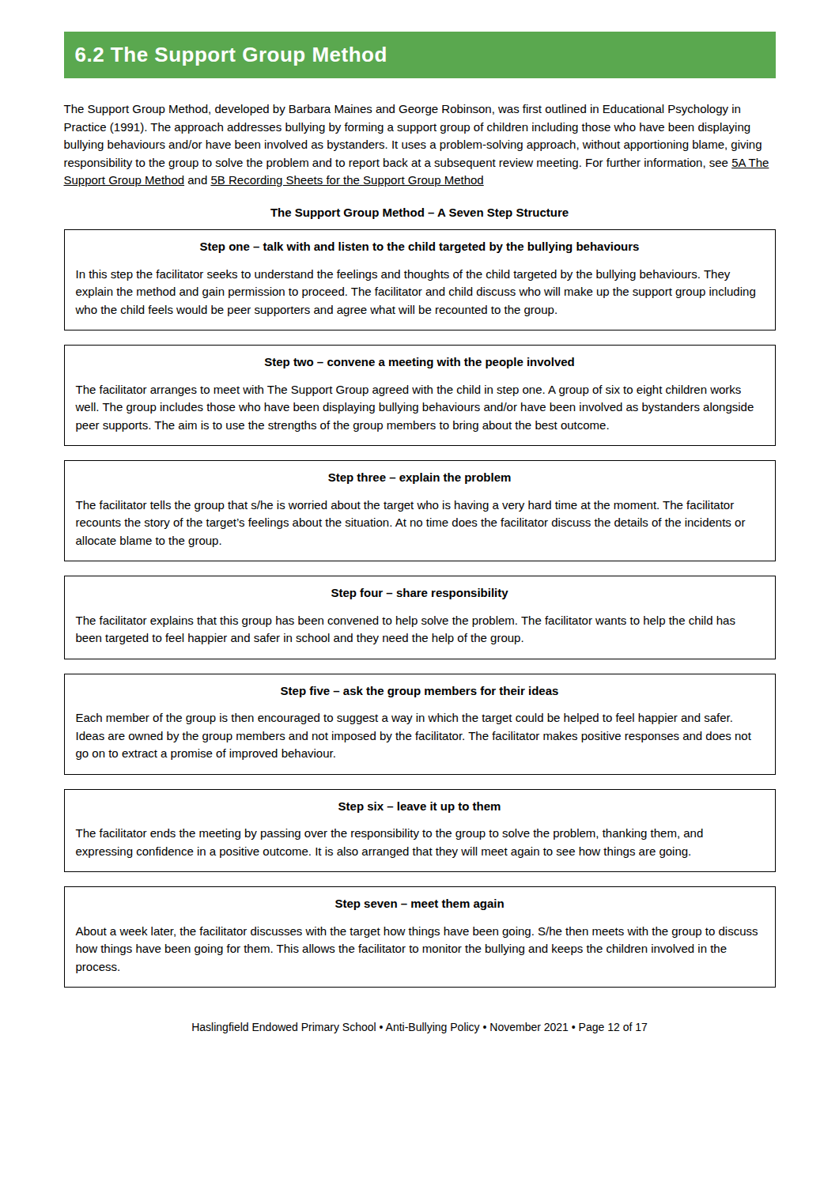6.2 The Support Group Method
The Support Group Method, developed by Barbara Maines and George Robinson, was first outlined in Educational Psychology in Practice (1991). The approach addresses bullying by forming a support group of children including those who have been displaying bullying behaviours and/or have been involved as bystanders. It uses a problem-solving approach, without apportioning blame, giving responsibility to the group to solve the problem and to report back at a subsequent review meeting. For further information, see 5A The Support Group Method and 5B Recording Sheets for the Support Group Method
The Support Group Method – A Seven Step Structure
Step one – talk with and listen to the child targeted by the bullying behaviours
In this step the facilitator seeks to understand the feelings and thoughts of the child targeted by the bullying behaviours. They explain the method and gain permission to proceed. The facilitator and child discuss who will make up the support group including who the child feels would be peer supporters and agree what will be recounted to the group.
Step two – convene a meeting with the people involved
The facilitator arranges to meet with The Support Group agreed with the child in step one. A group of six to eight children works well. The group includes those who have been displaying bullying behaviours and/or have been involved as bystanders alongside peer supports. The aim is to use the strengths of the group members to bring about the best outcome.
Step three – explain the problem
The facilitator tells the group that s/he is worried about the target who is having a very hard time at the moment. The facilitator recounts the story of the target’s feelings about the situation. At no time does the facilitator discuss the details of the incidents or allocate blame to the group.
Step four – share responsibility
The facilitator explains that this group has been convened to help solve the problem. The facilitator wants to help the child has been targeted to feel happier and safer in school and they need the help of the group.
Step five – ask the group members for their ideas
Each member of the group is then encouraged to suggest a way in which the target could be helped to feel happier and safer. Ideas are owned by the group members and not imposed by the facilitator. The facilitator makes positive responses and does not go on to extract a promise of improved behaviour.
Step six – leave it up to them
The facilitator ends the meeting by passing over the responsibility to the group to solve the problem, thanking them, and expressing confidence in a positive outcome. It is also arranged that they will meet again to see how things are going.
Step seven – meet them again
About a week later, the facilitator discusses with the target how things have been going. S/he then meets with the group to discuss how things have been going for them. This allows the facilitator to monitor the bullying and keeps the children involved in the process.
Haslingfield Endowed Primary School • Anti-Bullying Policy • November 2021 • Page 12 of 17